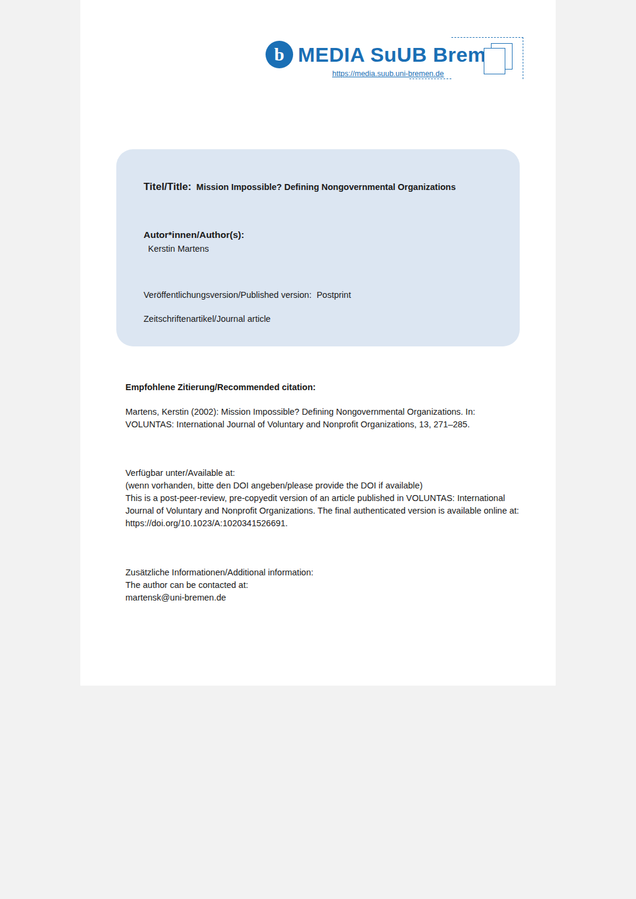b
MEDIA SuUB Bremen
https://media.suub.uni-bremen.de
Titel/Title: Mission Impossible? Defining Nongovernmental Organizations
Autor*innen/Author(s): Kerstin Martens
Veröffentlichungsversion/Published version: Postprint
Zeitschriftenartikel/Journal article
Empfohlene Zitierung/Recommended citation:
Martens, Kerstin (2002): Mission Impossible? Defining Nongovernmental Organizations. In: VOLUNTAS: International Journal of Voluntary and Nonprofit Organizations, 13, 271–285.
Verfügbar unter/Available at:
(wenn vorhanden, bitte den DOI angeben/please provide the DOI if available)
This is a post-peer-review, pre-copyedit version of an article published in VOLUNTAS: International Journal of Voluntary and Nonprofit Organizations. The final authenticated version is available online at: https://doi.org/10.1023/A:1020341526691.
Zusätzliche Informationen/Additional information:
The author can be contacted at:
martensk@uni-bremen.de